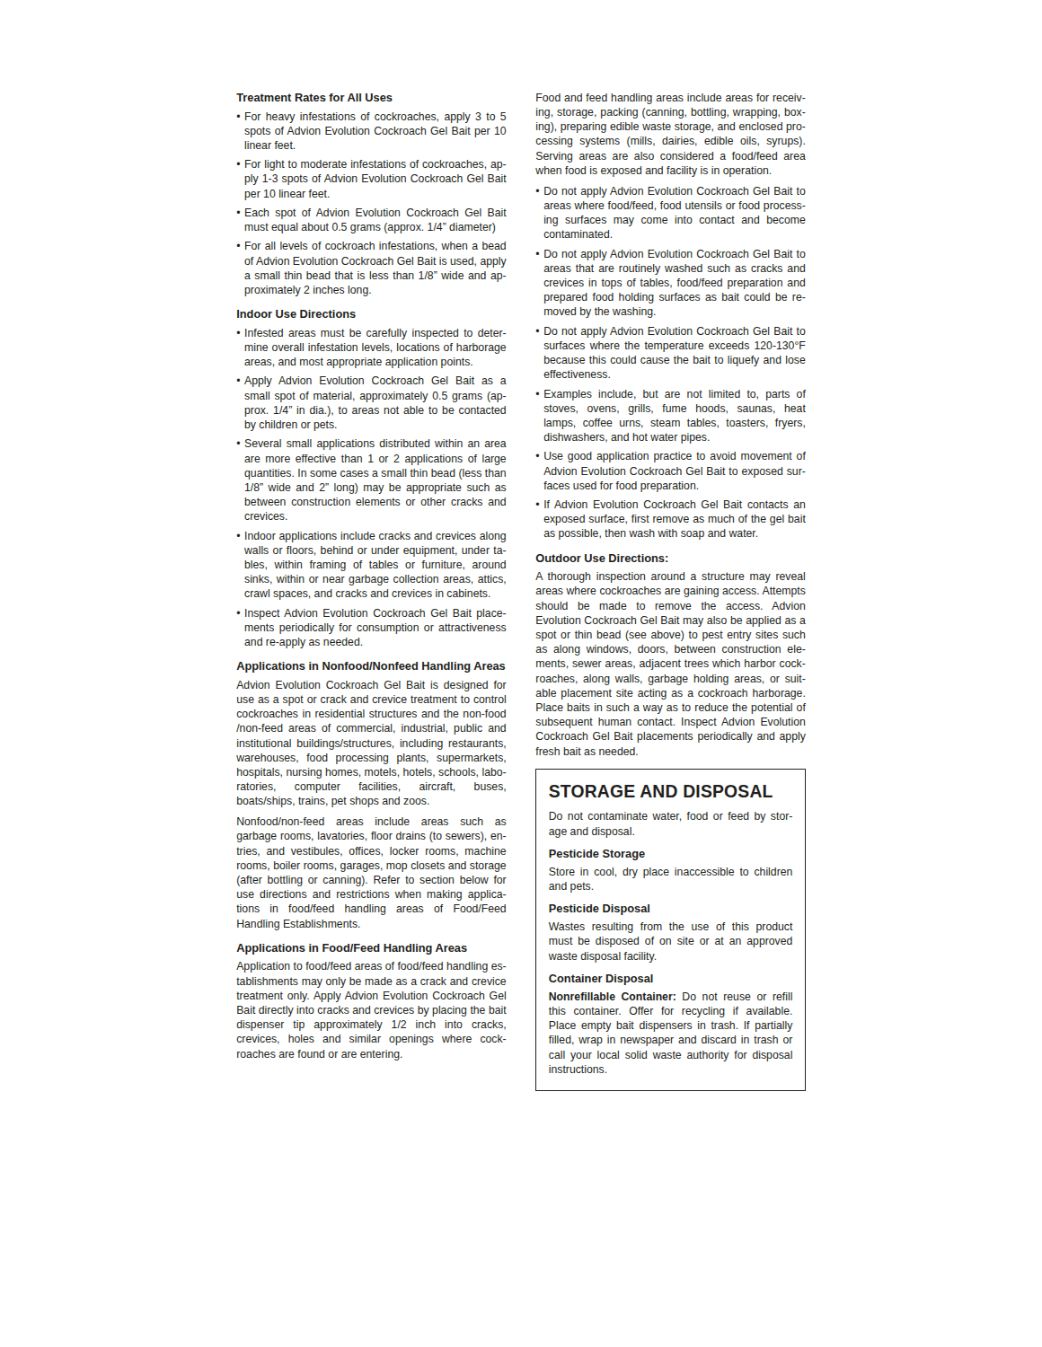Treatment Rates for All Uses
For heavy infestations of cockroaches, apply 3 to 5 spots of Advion Evolution Cockroach Gel Bait per 10 linear feet.
For light to moderate infestations of cockroaches, apply 1-3 spots of Advion Evolution Cockroach Gel Bait per 10 linear feet.
Each spot of Advion Evolution Cockroach Gel Bait must equal about 0.5 grams (approx. 1/4” diameter)
For all levels of cockroach infestations, when a bead of Advion Evolution Cockroach Gel Bait is used, apply a small thin bead that is less than 1/8” wide and approximately 2 inches long.
Indoor Use Directions
Infested areas must be carefully inspected to determine overall infestation levels, locations of harborage areas, and most appropriate application points.
Apply Advion Evolution Cockroach Gel Bait as a small spot of material, approximately 0.5 grams (approx. 1/4” in dia.), to areas not able to be contacted by children or pets.
Several small applications distributed within an area are more effective than 1 or 2 applications of large quantities. In some cases a small thin bead (less than 1/8” wide and 2” long) may be appropriate such as between construction elements or other cracks and crevices.
Indoor applications include cracks and crevices along walls or floors, behind or under equipment, under tables, within framing of tables or furniture, around sinks, within or near garbage collection areas, attics, crawl spaces, and cracks and crevices in cabinets.
Inspect Advion Evolution Cockroach Gel Bait placements periodically for consumption or attractiveness and re-apply as needed.
Applications in Nonfood/Nonfeed Handling Areas
Advion Evolution Cockroach Gel Bait is designed for use as a spot or crack and crevice treatment to control cockroaches in residential structures and the non-food /non-feed areas of commercial, industrial, public and institutional buildings/structures, including restaurants, warehouses, food processing plants, supermarkets, hospitals, nursing homes, motels, hotels, schools, laboratories, computer facilities, aircraft, buses, boats/ships, trains, pet shops and zoos.
Nonfood/non-feed areas include areas such as garbage rooms, lavatories, floor drains (to sewers), entries, and vestibules, offices, locker rooms, machine rooms, boiler rooms, garages, mop closets and storage (after bottling or canning). Refer to section below for use directions and restrictions when making applications in food/feed handling areas of Food/Feed Handling Establishments.
Applications in Food/Feed Handling Areas
Application to food/feed areas of food/feed handling establishments may only be made as a crack and crevice treatment only. Apply Advion Evolution Cockroach Gel Bait directly into cracks and crevices by placing the bait dispenser tip approximately 1/2 inch into cracks, crevices, holes and similar openings where cockroaches are found or are entering.
Food and feed handling areas include areas for receiving, storage, packing (canning, bottling, wrapping, boxing), preparing edible waste storage, and enclosed processing systems (mills, dairies, edible oils, syrups). Serving areas are also considered a food/feed area when food is exposed and facility is in operation.
Do not apply Advion Evolution Cockroach Gel Bait to areas where food/feed, food utensils or food processing surfaces may come into contact and become contaminated.
Do not apply Advion Evolution Cockroach Gel Bait to areas that are routinely washed such as cracks and crevices in tops of tables, food/feed preparation and prepared food holding surfaces as bait could be removed by the washing.
Do not apply Advion Evolution Cockroach Gel Bait to surfaces where the temperature exceeds 120-130°F because this could cause the bait to liquefy and lose effectiveness.
Examples include, but are not limited to, parts of stoves, ovens, grills, fume hoods, saunas, heat lamps, coffee urns, steam tables, toasters, fryers, dishwashers, and hot water pipes.
Use good application practice to avoid movement of Advion Evolution Cockroach Gel Bait to exposed surfaces used for food preparation.
If Advion Evolution Cockroach Gel Bait contacts an exposed surface, first remove as much of the gel bait as possible, then wash with soap and water.
Outdoor Use Directions:
A thorough inspection around a structure may reveal areas where cockroaches are gaining access. Attempts should be made to remove the access. Advion Evolution Cockroach Gel Bait may also be applied as a spot or thin bead (see above) to pest entry sites such as along windows, doors, between construction elements, sewer areas, adjacent trees which harbor cockroaches, along walls, garbage holding areas, or suitable placement site acting as a cockroach harborage. Place baits in such a way as to reduce the potential of subsequent human contact. Inspect Advion Evolution Cockroach Gel Bait placements periodically and apply fresh bait as needed.
STORAGE AND DISPOSAL
Do not contaminate water, food or feed by storage and disposal.
Pesticide Storage
Store in cool, dry place inaccessible to children and pets.
Pesticide Disposal
Wastes resulting from the use of this product must be disposed of on site or at an approved waste disposal facility.
Container Disposal
Nonrefillable Container: Do not reuse or refill this container. Offer for recycling if available. Place empty bait dispensers in trash. If partially filled, wrap in newspaper and discard in trash or call your local solid waste authority for disposal instructions.